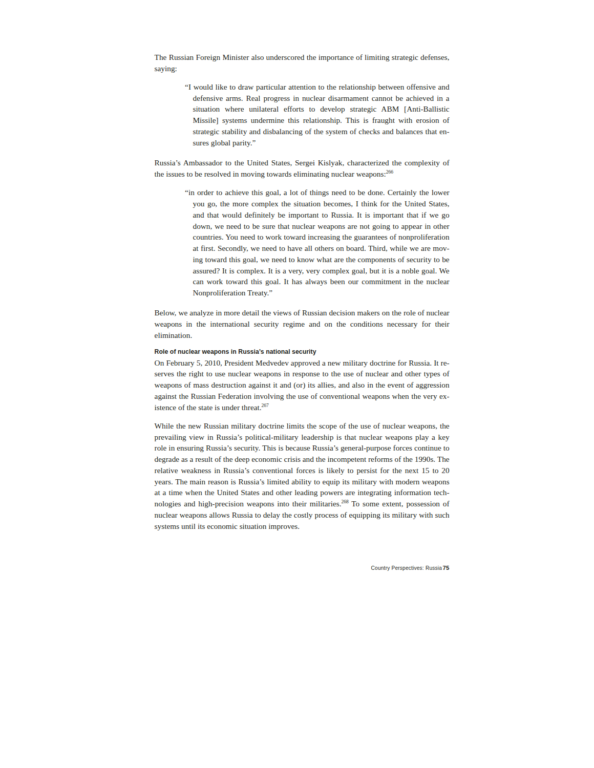The Russian Foreign Minister also underscored the importance of limiting strategic defenses, saying:
“I would like to draw particular attention to the relationship between offensive and defensive arms. Real progress in nuclear disarmament cannot be achieved in a situation where unilateral efforts to develop strategic ABM [Anti-Ballistic Missile] systems undermine this relationship. This is fraught with erosion of strategic stability and disbalancing of the system of checks and balances that ensures global parity.”
Russia’s Ambassador to the United States, Sergei Kislyak, characterized the complexity of the issues to be resolved in moving towards eliminating nuclear weapons:266
“in order to achieve this goal, a lot of things need to be done. Certainly the lower you go, the more complex the situation becomes, I think for the United States, and that would definitely be important to Russia. It is important that if we go down, we need to be sure that nuclear weapons are not going to appear in other countries. You need to work toward increasing the guarantees of nonproliferation at first. Secondly, we need to have all others on board. Third, while we are moving toward this goal, we need to know what are the components of security to be assured? It is complex. It is a very, very complex goal, but it is a noble goal. We can work toward this goal. It has always been our commitment in the nuclear Nonproliferation Treaty.”
Below, we analyze in more detail the views of Russian decision makers on the role of nuclear weapons in the international security regime and on the conditions necessary for their elimination.
Role of nuclear weapons in Russia’s national security
On February 5, 2010, President Medvedev approved a new military doctrine for Russia. It reserves the right to use nuclear weapons in response to the use of nuclear and other types of weapons of mass destruction against it and (or) its allies, and also in the event of aggression against the Russian Federation involving the use of conventional weapons when the very existence of the state is under threat.267
While the new Russian military doctrine limits the scope of the use of nuclear weapons, the prevailing view in Russia’s political-military leadership is that nuclear weapons play a key role in ensuring Russia’s security. This is because Russia’s general-purpose forces continue to degrade as a result of the deep economic crisis and the incompetent reforms of the 1990s. The relative weakness in Russia’s conventional forces is likely to persist for the next 15 to 20 years. The main reason is Russia’s limited ability to equip its military with modern weapons at a time when the United States and other leading powers are integrating information technologies and high-precision weapons into their militaries.268 To some extent, possession of nuclear weapons allows Russia to delay the costly process of equipping its military with such systems until its economic situation improves.
Country Perspectives: Russia75